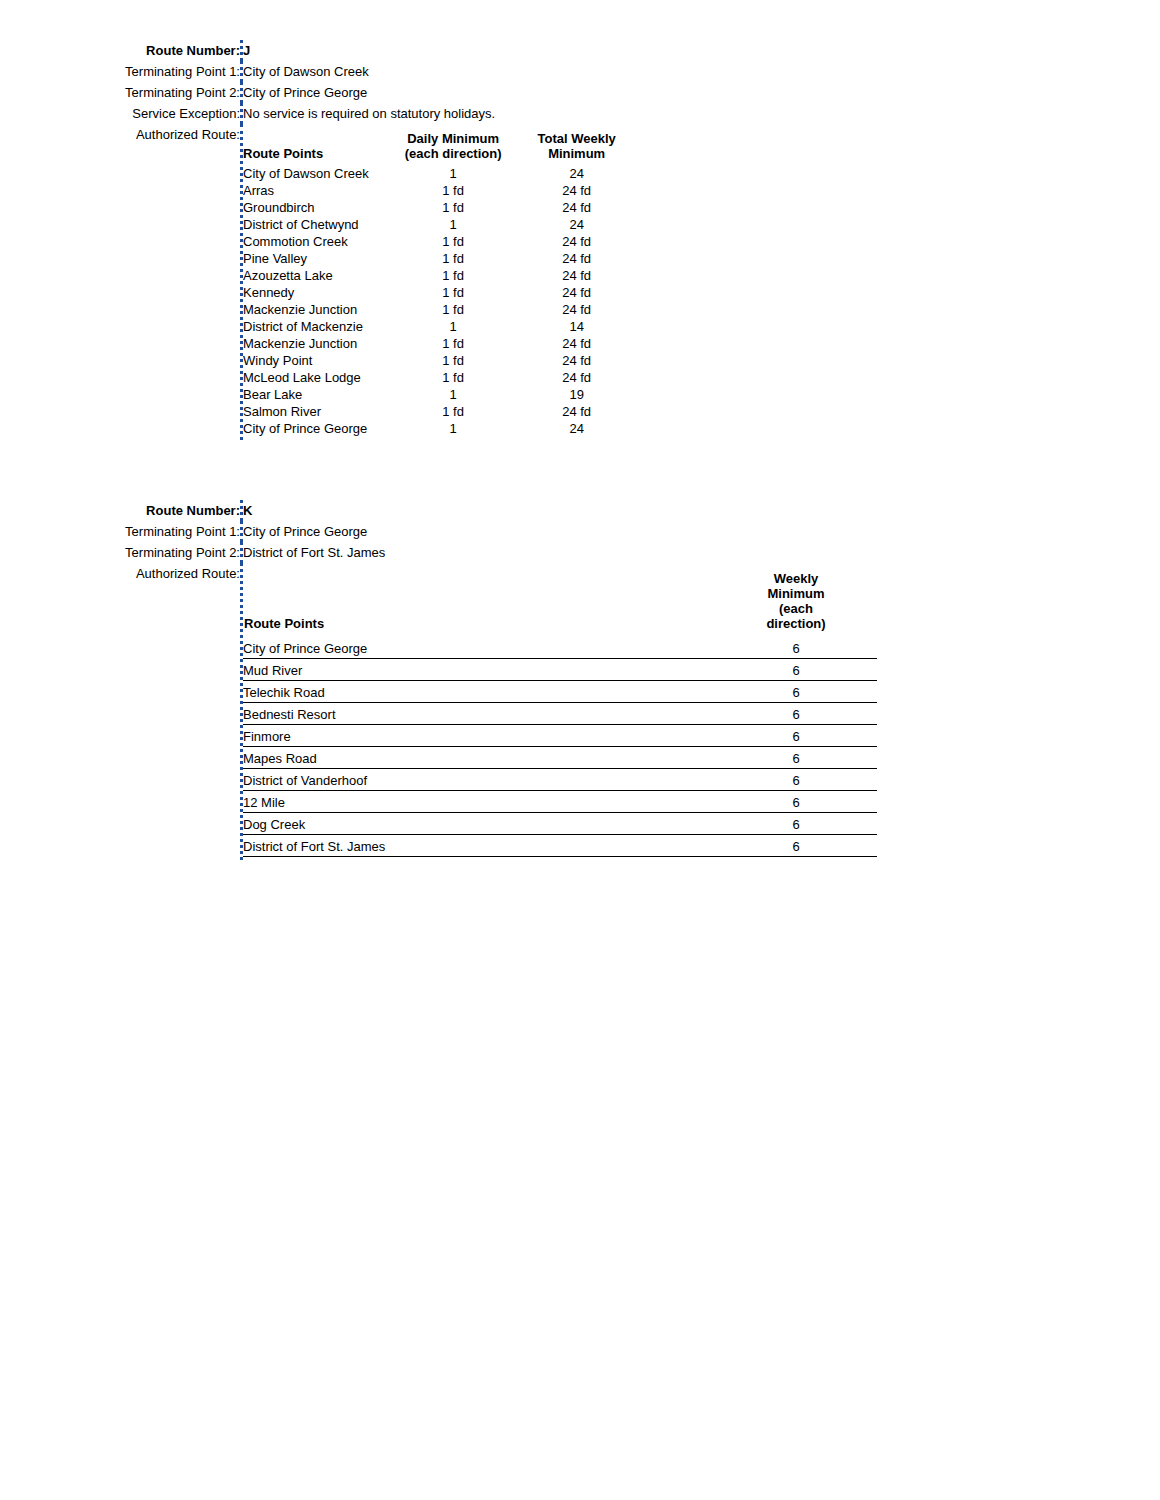| Route Number: | | J |
| Terminating Point 1: | | City of Dawson Creek |
| Terminating Point 2: | | City of Prince George |
| Service Exception: | | No service is required on statutory holidays. |
| Authorized Route: | | / Route Points / Daily Minimum (each direction) / Total Weekly Minimum / / --- / --- / --- / / City of Dawson Creek / 1 / 24 / / Arras / 1 fd / 24 fd / / Groundbirch / 1 fd / 24 fd / / District of Chetwynd / 1 / 24 / / Commotion Creek / 1 fd / 24 fd / / Pine Valley / 1 fd / 24 fd / / Azouzetta Lake / 1 fd / 24 fd / / Kennedy / 1 fd / 24 fd / / Mackenzie Junction / 1 fd / 24 fd / / District of Mackenzie / 1 / 14 / / Mackenzie Junction / 1 fd / 24 fd / / Windy Point / 1 fd / 24 fd / / McLeod Lake Lodge / 1 fd / 24 fd / / Bear Lake / 1 / 19 / / Salmon River / 1 fd / 24 fd / / City of Prince George / 1 / 24 / |
| Route Number: | | K |
| Terminating Point 1: | | City of Prince George |
| Terminating Point 2: | | District of Fort St. James |
| Authorized Route: | | / Route Points / Weekly Minimum (each direction) / / --- / --- / / City of Prince George / 6 / / Mud River / 6 / / Telechik Road / 6 / / Bednesti Resort / 6 / / Finmore / 6 / / Mapes Road / 6 / / District of Vanderhoof / 6 / / 12 Mile / 6 / / Dog Creek / 6 / / District of Fort St. James / 6 / |